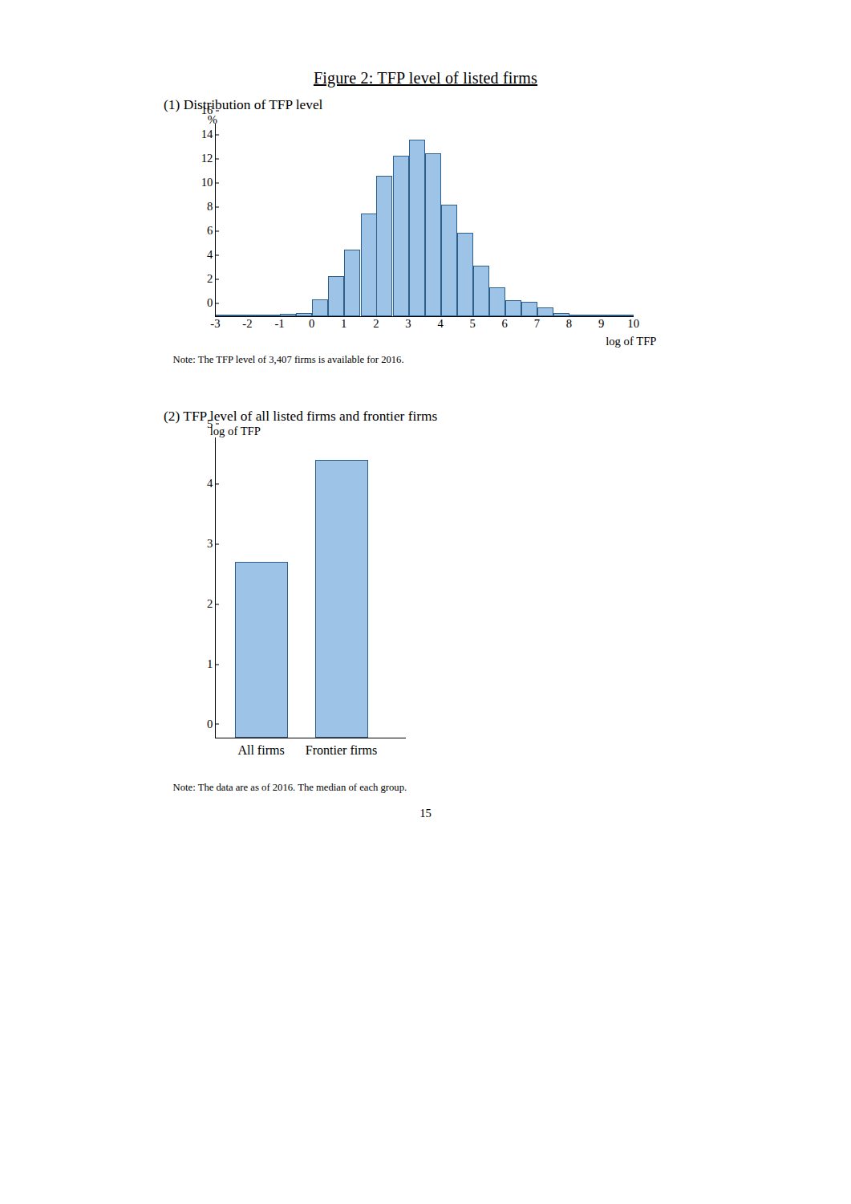Figure 2: TFP level of listed firms
(1) Distribution of TFP level
%
0
2
4
6
8
10
12
14
16
-3
-2
-1
0
1
2
3
4
5
6
7
8
9
10
log of TFP
Note: The TFP level of 3,407 firms is available for 2016.
(2) TFP level of all listed firms and frontier firms
log of TFP
0
1
2
3
4
5
All firms
Frontier firms
Note: The data are as of 2016. The median of each group.
15